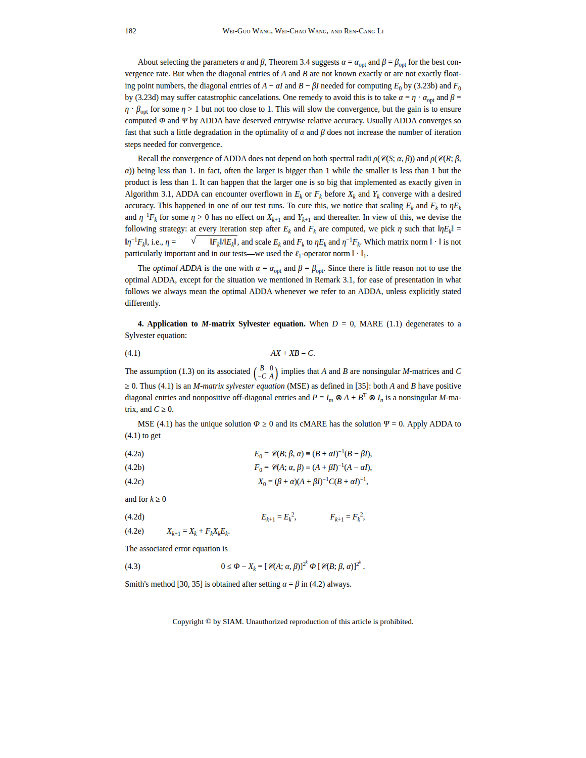182 Wei-Guo Wang, Wei-Chao Wang, and Ren-Cang Li
About selecting the parameters α and β, Theorem 3.4 suggests α = αopt and β = βopt for the best convergence rate. But when the diagonal entries of A and B are not known exactly or are not exactly floating point numbers, the diagonal entries of A − αI and B − βI needed for computing E0 by (3.23b) and F0 by (3.23d) may suffer catastrophic cancelations. One remedy to avoid this is to take α = η · αopt and β = η · βopt for some η > 1 but not too close to 1. This will slow the convergence, but the gain is to ensure computed Φ and Ψ by ADDA have deserved entrywise relative accuracy. Usually ADDA converges so fast that such a little degradation in the optimality of α and β does not increase the number of iteration steps needed for convergence.
Recall the convergence of ADDA does not depend on both spectral radii ρ(𝒞(S; α, β)) and ρ(𝒞(R; β, α)) being less than 1. In fact, often the larger is bigger than 1 while the smaller is less than 1 but the product is less than 1. It can happen that the larger one is so big that implemented as exactly given in Algorithm 3.1, ADDA can encounter overflown in Ek or Fk before Xk and Yk converge with a desired accuracy. This happened in one of our test runs. To cure this, we notice that scaling Ek and Fk to ηEk and η−1Fk for some η > 0 has no effect on Xk+1 and Yk+1 and thereafter. In view of this, we devise the following strategy: at every iteration step after Ek and Fk are computed, we pick η such that ‖ηEk‖ = ‖η−1Fk‖, i.e., η = ‖Fk‖/‖Ek‖, and scale Ek and Fk to ηEk and η−1Fk. Which matrix norm ‖ · ‖ is not particularly important and in our tests—we used the ℓ1-operator norm ‖ · ‖1.
The optimal ADDA is the one with α = αopt and β = βopt. Since there is little reason not to use the optimal ADDA, except for the situation we mentioned in Remark 3.1, for ease of presentation in what follows we always mean the optimal ADDA whenever we refer to an ADDA, unless explicitly stated differently.
4. Application to M-matrix Sylvester equation. When D = 0, MARE (1.1) degenerates to a Sylvester equation:
(4.1) AX + XB = C.
The assumption (1.3) on its associated (B 0−C A) implies that A and B are nonsingular M-matrices and C ≥ 0. Thus (4.1) is an M-matrix sylvester equation (MSE) as defined in [35]: both A and B have positive diagonal entries and nonpositive off-diagonal entries and P = Im ⊗ A + BT ⊗ In is a nonsingular M-matrix, and C ≥ 0.
MSE (4.1) has the unique solution Φ ≥ 0 and its cMARE has the solution Ψ = 0. Apply ADDA to (4.1) to get
(4.2a) E0 = 𝒞(B; β, α) ≡ (B + αI)−1(B − βI),
(4.2b) F0 = 𝒞(A; α, β) ≡ (A + βI)−1(A − αI),
(4.2c) X0 = (β + α)(A + βI)−1C(B + αI)−1,
and for k ≥ 0
(4.2d) Ek+1 = Ek2, Fk+1 = Fk2,
(4.2e) Xk+1 = Xk + FkXkEk.
The associated error equation is
(4.3) 0 ≤ Φ − Xk = [𝒞(A; α, β)]2k Φ [𝒞(B; β, α)]2k .
Smith's method [30, 35] is obtained after setting α = β in (4.2) always.
Copyright © by SIAM. Unauthorized reproduction of this article is prohibited.